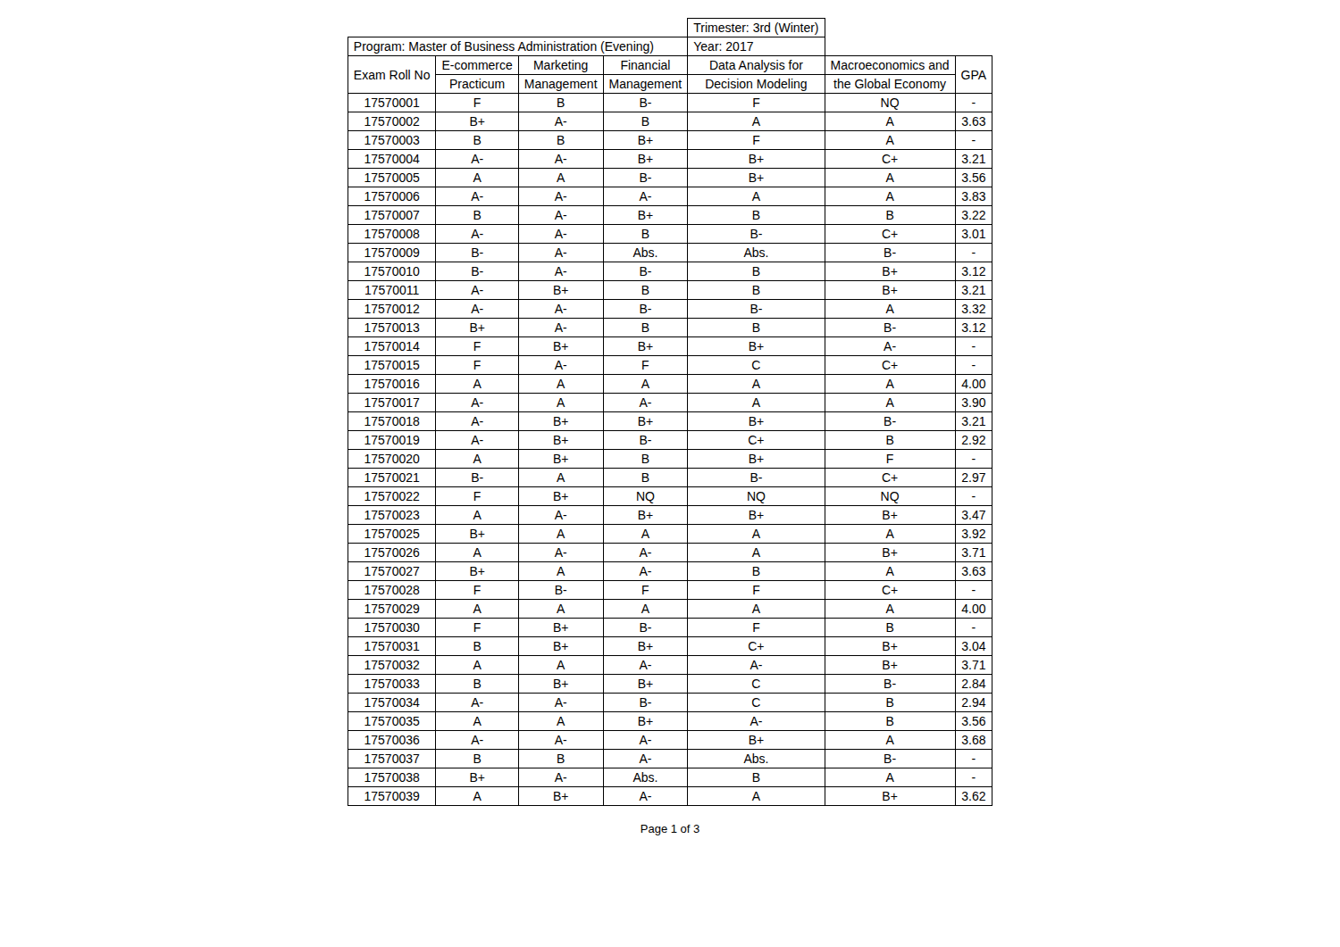| | | | | Trimester: 3rd (Winter) | | |
| Program: Master of Business Administration (Evening) | Year: 2017 | | |
| Exam Roll No | E-commerce | Marketing | Financial | Data Analysis for | Macroeconomics and | GPA |
| Practicum | Management | Management | Decision Modeling | the Global Economy |
| 17570001 | F | B | B- | F | NQ | - |
| 17570002 | B+ | A- | B | A | A | 3.63 |
| 17570003 | B | B | B+ | F | A | - |
| 17570004 | A- | A- | B+ | B+ | C+ | 3.21 |
| 17570005 | A | A | B- | B+ | A | 3.56 |
| 17570006 | A- | A- | A- | A | A | 3.83 |
| 17570007 | B | A- | B+ | B | B | 3.22 |
| 17570008 | A- | A- | B | B- | C+ | 3.01 |
| 17570009 | B- | A- | Abs. | Abs. | B- | - |
| 17570010 | B- | A- | B- | B | B+ | 3.12 |
| 17570011 | A- | B+ | B | B | B+ | 3.21 |
| 17570012 | A- | A- | B- | B- | A | 3.32 |
| 17570013 | B+ | A- | B | B | B- | 3.12 |
| 17570014 | F | B+ | B+ | B+ | A- | - |
| 17570015 | F | A- | F | C | C+ | - |
| 17570016 | A | A | A | A | A | 4.00 |
| 17570017 | A- | A | A- | A | A | 3.90 |
| 17570018 | A- | B+ | B+ | B+ | B- | 3.21 |
| 17570019 | A- | B+ | B- | C+ | B | 2.92 |
| 17570020 | A | B+ | B | B+ | F | - |
| 17570021 | B- | A | B | B- | C+ | 2.97 |
| 17570022 | F | B+ | NQ | NQ | NQ | - |
| 17570023 | A | A- | B+ | B+ | B+ | 3.47 |
| 17570025 | B+ | A | A | A | A | 3.92 |
| 17570026 | A | A- | A- | A | B+ | 3.71 |
| 17570027 | B+ | A | A- | B | A | 3.63 |
| 17570028 | F | B- | F | F | C+ | - |
| 17570029 | A | A | A | A | A | 4.00 |
| 17570030 | F | B+ | B- | F | B | - |
| 17570031 | B | B+ | B+ | C+ | B+ | 3.04 |
| 17570032 | A | A | A- | A- | B+ | 3.71 |
| 17570033 | B | B+ | B+ | C | B- | 2.84 |
| 17570034 | A- | A- | B- | C | B | 2.94 |
| 17570035 | A | A | B+ | A- | B | 3.56 |
| 17570036 | A- | A- | A- | B+ | A | 3.68 |
| 17570037 | B | B | A- | Abs. | B- | - |
| 17570038 | B+ | A- | Abs. | B | A | - |
| 17570039 | A | B+ | A- | A | B+ | 3.62 |
Page 1 of 3